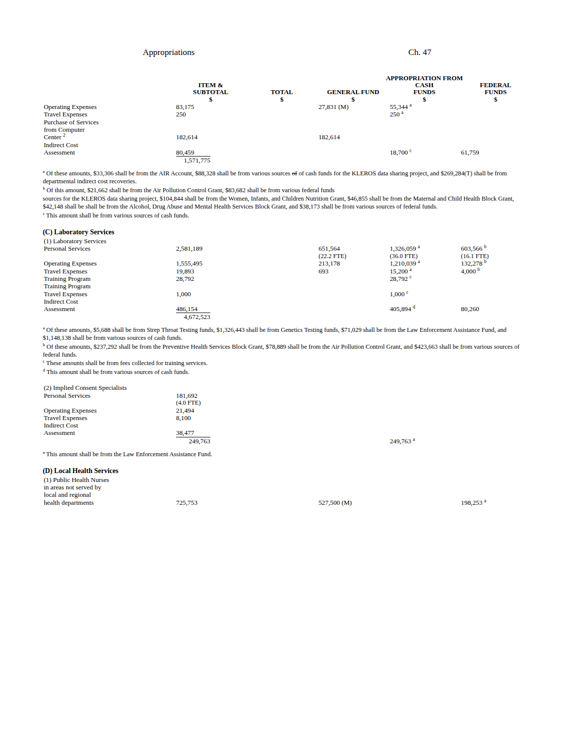Appropriations Ch. 47
| | | | APPROPRIATION FROM |
| --- | --- | --- | --- |
| | ITEM & SUBTOTAL | TOTAL | GENERAL FUND | CASH FUNDS | FEDERAL FUNDS |
| | $ | $ | $ | $ | $ |
| Operating Expenses | 83,175 | | 27,831 (M) | 55,344 a | |
| Travel Expenses | 250 | | | 250 a | |
| Purchase of Services | | | | | |
| from Computer | | | | | |
| Center 2 | 182,614 | | 182,614 | | |
| Indirect Cost | | | | | |
| Assessment | 80,459 | | | 18,700 c | 61,759 |
| | 1,571,775 | | | | |
a Of these amounts, $33,306 shall be from the AIR Account, $88,328 shall be from various sources of of cash funds for the KLEROS data sharing project, and $269,284(T) shall be from departmental indirect cost recoveries.
b Of this amount, $21,662 shall be from the Air Pollution Control Grant, $83,682 shall be from various federal funds
sources for the KLEROS data sharing project, $104,844 shall be from the Women, Infants, and Children Nutrition Grant, $46,855 shall be from the Maternal and Child Health Block Grant, $42,148 shall be shall be from the Alcohol, Drug Abuse and Mental Health Services Block Grant, and $38,173 shall be from various sources of federal funds.
c This amount shall be from various sources of cash funds.
(C) Laboratory Services
| (1) Laboratory Services | | | | | |
| Personal Services | 2,581,189 | | 651,564 | 1,326,059 a | 603,566 b |
| | | | (22.2 FTE) | (36.0 FTE) | (16.1 FTE) |
| Operating Expenses | 1,555,495 | | 213,178 | 1,210,039 a | 132,278 b |
| Travel Expenses | 19,893 | | 693 | 15,200 a | 4,000 b |
| Training Program | 28,792 | | | 28,792 c | |
| Training Program | | | | | |
| Travel Expenses | 1,000 | | | 1,000 c | |
| Indirect Cost | | | | | |
| Assessment | 486,154 | | | 405,894 d | 80,260 |
| | 4,672,523 | | | | |
a Of these amounts, $5,688 shall be from Strep Throat Testing funds, $1,326,443 shall be from Genetics Testing funds, $71,029 shall be from the Law Enforcement Assistance Fund, and $1,148,138 shall be from various sources of cash funds.
b Of these amounts, $237,292 shall be from the Preventive Health Services Block Grant, $78,889 shall be from the Air Pollution Control Grant, and $423,663 shall be from various sources of federal funds.
c These amounts shall be from fees collected for training services.
d This amount shall be from various sources of cash funds.
| (2) Implied Consent Specialists | | | | | |
| Personal Services | 181,692 | | | | |
| | (4.0 FTE) | | | | |
| Operating Expenses | 21,494 | | | | |
| Travel Expenses | 8,100 | | | | |
| Indirect Cost | | | | | |
| Assessment | 38,477 | | | | |
| | 249,763 | | | 249,763 a | |
a This amount shall be from the Law Enforcement Assistance Fund.
(D) Local Health Services
| (1) Public Health Nurses | | | | | |
| in areas not served by | | | | | |
| local and regional | | | | | |
| health departments | 725,753 | | 527,500 (M) | | 198,253 a |